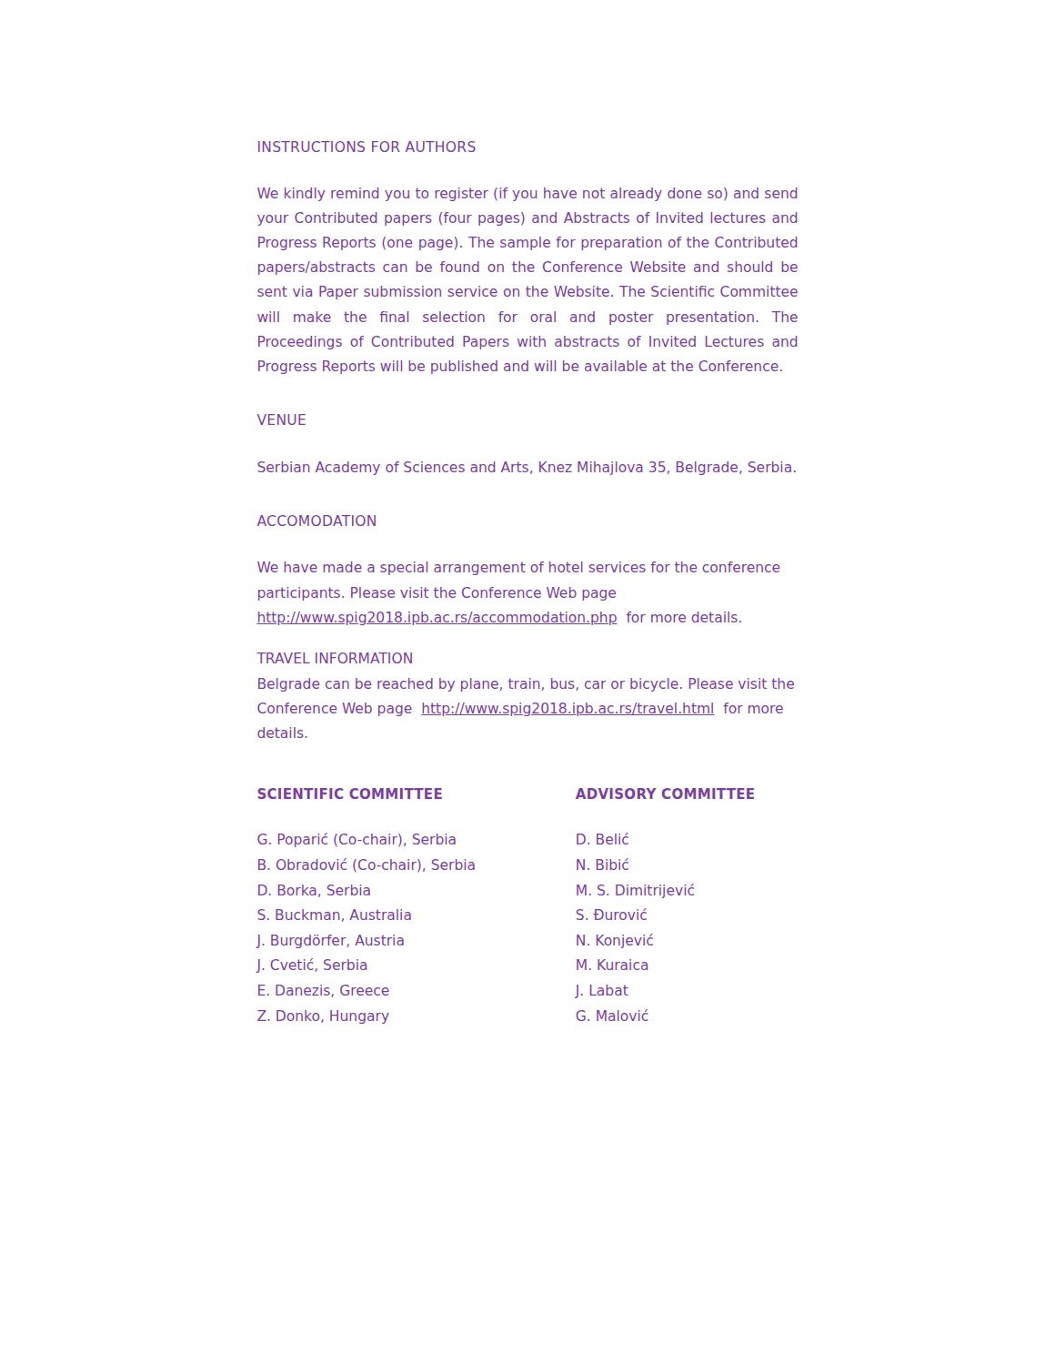INSTRUCTIONS FOR AUTHORS
We kindly remind you to register (if you have not already done so) and send your Contributed papers (four pages) and Abstracts of Invited lectures and Progress Reports (one page). The sample for preparation of the Contributed papers/abstracts can be found on the Conference Website and should be sent via Paper submission service on the Website. The Scientific Committee will make the final selection for oral and poster presentation. The Proceedings of Contributed Papers with abstracts of Invited Lectures and Progress Reports will be published and will be available at the Conference.
VENUE
Serbian Academy of Sciences and Arts, Knez Mihajlova 35, Belgrade, Serbia.
ACCOMODATION
We have made a special arrangement of hotel services for the conference
participants. Please visit the Conference Web page
http://www.spig2018.ipb.ac.rs/accommodation.php for more details.
TRAVEL INFORMATION
Belgrade can be reached by plane, train, bus, car or bicycle. Please visit the
Conference Web page http://www.spig2018.ipb.ac.rs/travel.html for more details.
| SCIENTIFIC COMMITTEE G. Poparić (Co-chair), Serbia B. Obradović (Co-chair), Serbia D. Borka, Serbia S. Buckman, Australia J. Burgdörfer, Austria J. Cvetić, Serbia E. Danezis, Greece Z. Donko, Hungary | ADVISORY COMMITTEE D. Belić N. Bibić M. S. Dimitrijević S. Đurović N. Konjević M. Kuraica J. Labat G. Malović |